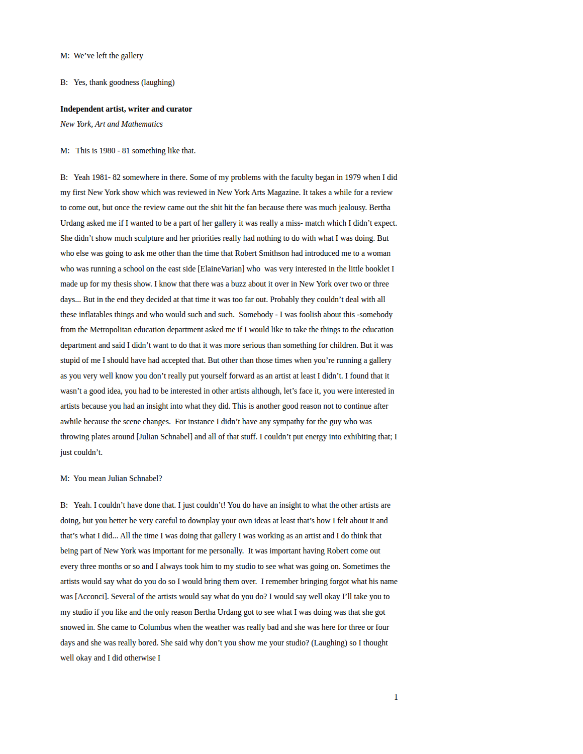M: We’ve left the gallery
B: Yes, thank goodness (laughing)
Independent artist, writer and curator
New York, Art and Mathematics
M: This is 1980 - 81 something like that.
B: Yeah 1981- 82 somewhere in there. Some of my problems with the faculty began in 1979 when I did my first New York show which was reviewed in New York Arts Magazine. It takes a while for a review to come out, but once the review came out the shit hit the fan because there was much jealousy. Bertha Urdang asked me if I wanted to be a part of her gallery it was really a miss- match which I didn’t expect. She didn’t show much sculpture and her priorities really had nothing to do with what I was doing. But who else was going to ask me other than the time that Robert Smithson had introduced me to a woman who was running a school on the east side [ElaineVarian] who was very interested in the little booklet I made up for my thesis show. I know that there was a buzz about it over in New York over two or three days... But in the end they decided at that time it was too far out. Probably they couldn’t deal with all these inflatables things and who would such and such. Somebody - I was foolish about this -somebody from the Metropolitan education department asked me if I would like to take the things to the education department and said I didn’t want to do that it was more serious than something for children. But it was stupid of me I should have had accepted that. But other than those times when you’re running a gallery as you very well know you don’t really put yourself forward as an artist at least I didn’t. I found that it wasn’t a good idea, you had to be interested in other artists although, let’s face it, you were interested in artists because you had an insight into what they did. This is another good reason not to continue after awhile because the scene changes. For instance I didn’t have any sympathy for the guy who was throwing plates around [Julian Schnabel] and all of that stuff. I couldn’t put energy into exhibiting that; I just couldn’t.
M: You mean Julian Schnabel?
B: Yeah. I couldn’t have done that. I just couldn’t! You do have an insight to what the other artists are doing, but you better be very careful to downplay your own ideas at least that’s how I felt about it and that’s what I did... All the time I was doing that gallery I was working as an artist and I do think that being part of New York was important for me personally. It was important having Robert come out every three months or so and I always took him to my studio to see what was going on. Sometimes the artists would say what do you do so I would bring them over. I remember bringing forgot what his name was [Acconci]. Several of the artists would say what do you do? I would say well okay I’ll take you to my studio if you like and the only reason Bertha Urdang got to see what I was doing was that she got snowed in. She came to Columbus when the weather was really bad and she was here for three or four days and she was really bored. She said why don’t you show me your studio? (Laughing) so I thought well okay and I did otherwise I
1